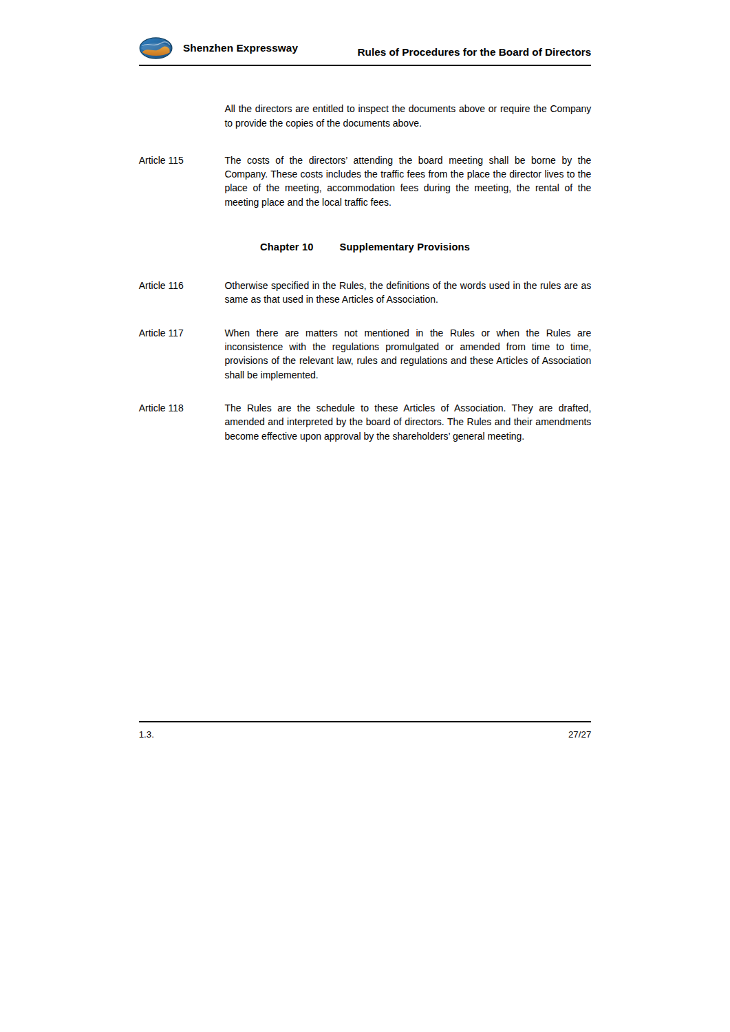Shenzhen Expressway
Rules of Procedures for the Board of Directors
All the directors are entitled to inspect the documents above or require the Company to provide the copies of the documents above.
Article 115
The costs of the directors’ attending the board meeting shall be borne by the Company. These costs includes the traffic fees from the place the director lives to the place of the meeting, accommodation fees during the meeting, the rental of the meeting place and the local traffic fees.
Chapter 10 Supplementary Provisions
Article 116
Otherwise specified in the Rules, the definitions of the words used in the rules are as same as that used in these Articles of Association.
Article 117
When there are matters not mentioned in the Rules or when the Rules are inconsistence with the regulations promulgated or amended from time to time, provisions of the relevant law, rules and regulations and these Articles of Association shall be implemented.
Article 118
The Rules are the schedule to these Articles of Association. They are drafted, amended and interpreted by the board of directors. The Rules and their amendments become effective upon approval by the shareholders’ general meeting.
1.3. 27/27